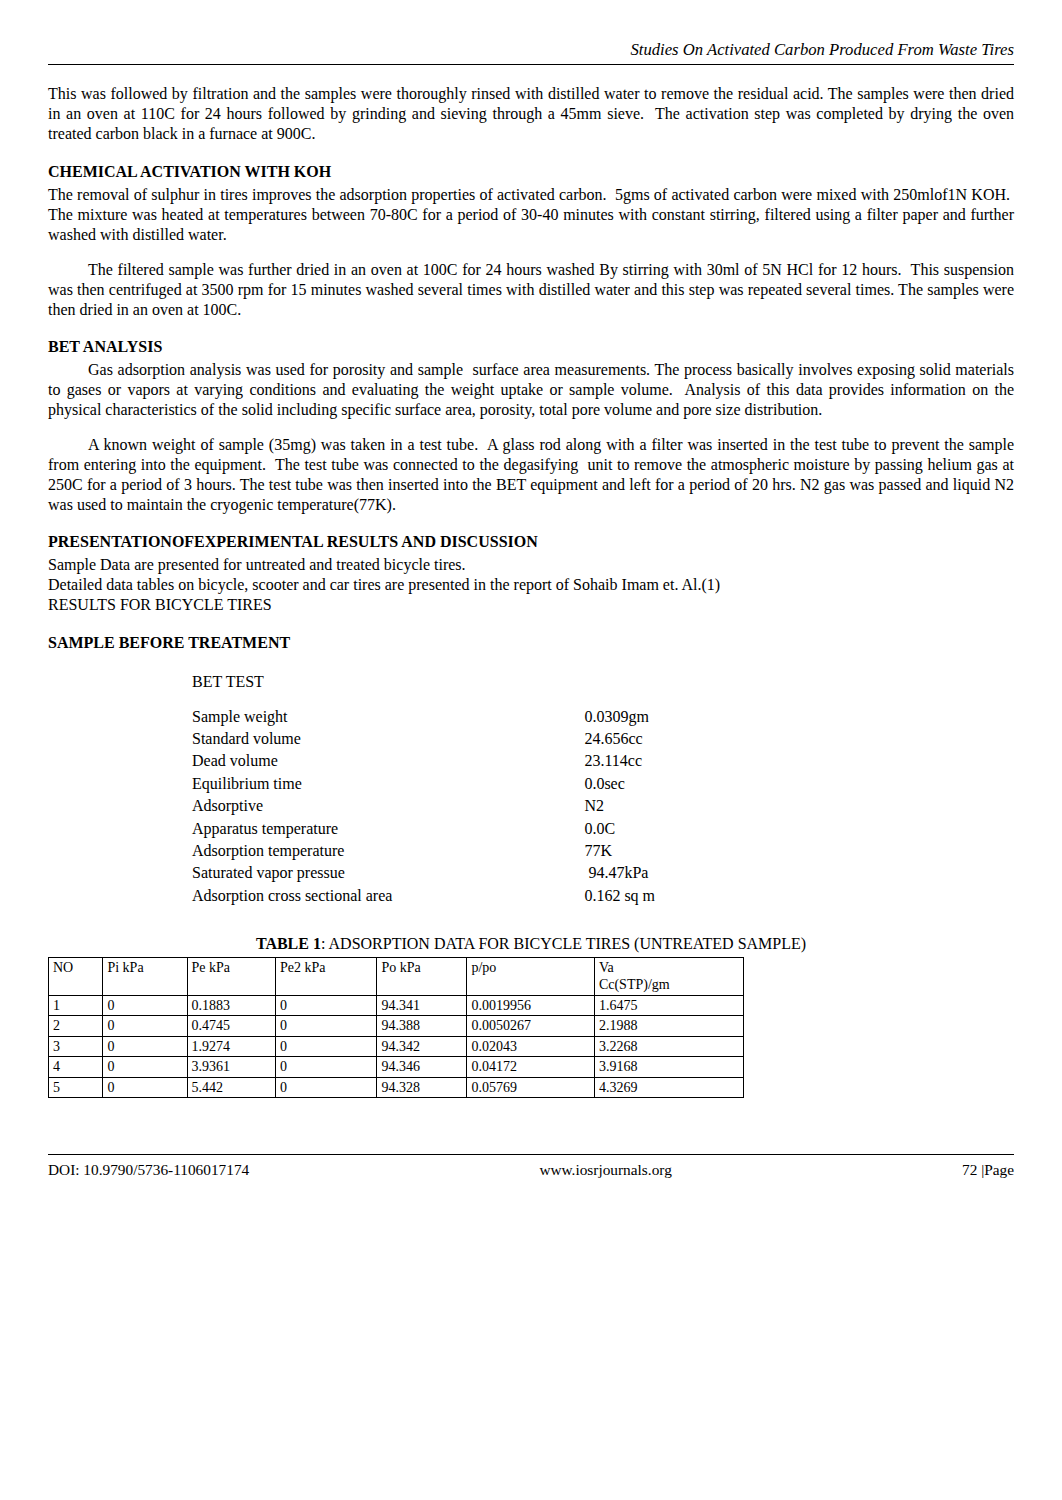Studies On Activated Carbon Produced From Waste Tires
This was followed by filtration and the samples were thoroughly rinsed with distilled water to remove the residual acid. The samples were then dried in an oven at 110C for 24 hours followed by grinding and sieving through a 45mm sieve. The activation step was completed by drying the oven treated carbon black in a furnace at 900C.
Chemical Activation With KOH
The removal of sulphur in tires improves the adsorption properties of activated carbon. 5gms of activated carbon were mixed with 250mlof1N KOH. The mixture was heated at temperatures between 70-80C for a period of 30-40 minutes with constant stirring, filtered using a filter paper and further washed with distilled water.
The filtered sample was further dried in an oven at 100C for 24 hours washed By stirring with 30ml of 5N HCl for 12 hours. This suspension was then centrifuged at 3500 rpm for 15 minutes washed several times with distilled water and this step was repeated several times. The samples were then dried in an oven at 100C.
BET Analysis
Gas adsorption analysis was used for porosity and sample surface area measurements. The process basically involves exposing solid materials to gases or vapors at varying conditions and evaluating the weight uptake or sample volume. Analysis of this data provides information on the physical characteristics of the solid including specific surface area, porosity, total pore volume and pore size distribution.
A known weight of sample (35mg) was taken in a test tube. A glass rod along with a filter was inserted in the test tube to prevent the sample from entering into the equipment. The test tube was connected to the degasifying unit to remove the atmospheric moisture by passing helium gas at 250C for a period of 3 hours. The test tube was then inserted into the BET equipment and left for a period of 20 hrs. N2 gas was passed and liquid N2 was used to maintain the cryogenic temperature(77K).
Presentationofexperimental Results And Discussion
Sample Data are presented for untreated and treated bicycle tires.
Detailed data tables on bicycle, scooter and car tires are presented in the report of Sohaib Imam et. Al.(1)
RESULTS FOR BICYCLE TIRES
Sample Before Treatment
BET TEST
| Sample weight | 0.0309gm |
| Standard volume | 24.656cc |
| Dead volume | 23.114cc |
| Equilibrium time | 0.0sec |
| Adsorptive | N2 |
| Apparatus temperature | 0.0C |
| Adsorption temperature | 77K |
| Saturated vapor pressue | 94.47kPa |
| Adsorption cross sectional area | 0.162 sq m |
TABLE 1: ADSORPTION DATA FOR BICYCLE TIRES (UNTREATED SAMPLE)
| NO | Pi kPa | Pe kPa | Pe2 kPa | Po kPa | p/po | Va Cc(STP)/gm |
| --- | --- | --- | --- | --- | --- | --- |
| 1 | 0 | 0.1883 | 0 | 94.341 | 0.0019956 | 1.6475 |
| 2 | 0 | 0.4745 | 0 | 94.388 | 0.0050267 | 2.1988 |
| 3 | 0 | 1.9274 | 0 | 94.342 | 0.02043 | 3.2268 |
| 4 | 0 | 3.9361 | 0 | 94.346 | 0.04172 | 3.9168 |
| 5 | 0 | 5.442 | 0 | 94.328 | 0.05769 | 4.3269 |
DOI: 10.9790/5736-1106017174
www.iosrjournals.org
72 |Page